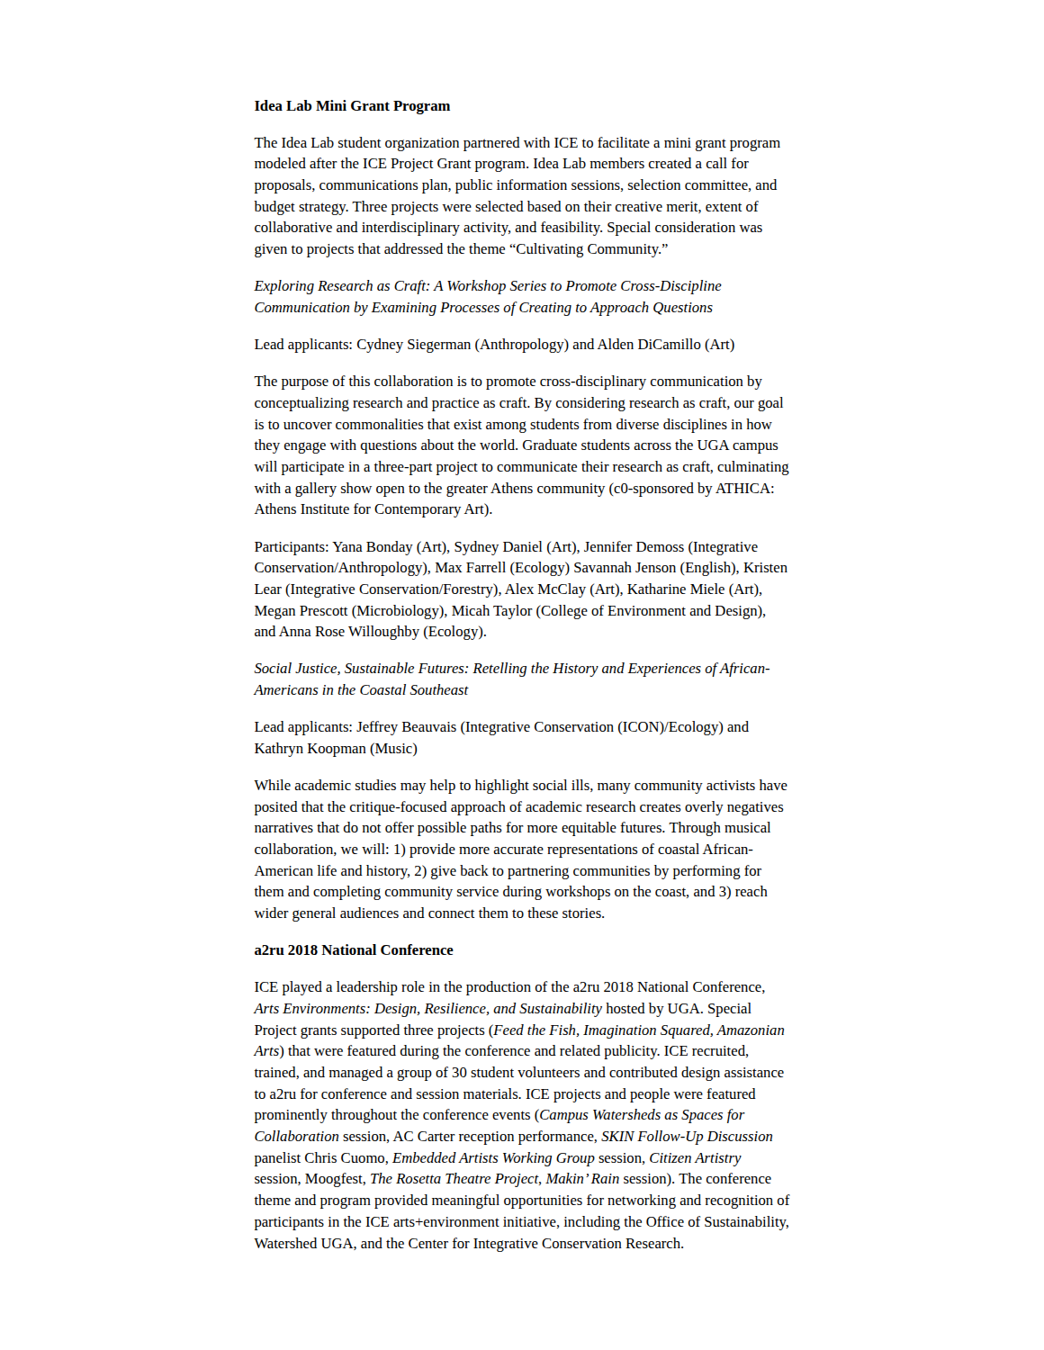Idea Lab Mini Grant Program
The Idea Lab student organization partnered with ICE to facilitate a mini grant program modeled after the ICE Project Grant program. Idea Lab members created a call for proposals, communications plan, public information sessions, selection committee, and budget strategy. Three projects were selected based on their creative merit, extent of collaborative and interdisciplinary activity, and feasibility. Special consideration was given to projects that addressed the theme “Cultivating Community.”
Exploring Research as Craft: A Workshop Series to Promote Cross-Discipline Communication by Examining Processes of Creating to Approach Questions
Lead applicants: Cydney Siegerman (Anthropology) and Alden DiCamillo (Art)
The purpose of this collaboration is to promote cross-disciplinary communication by conceptualizing research and practice as craft. By considering research as craft, our goal is to uncover commonalities that exist among students from diverse disciplines in how they engage with questions about the world. Graduate students across the UGA campus will participate in a three-part project to communicate their research as craft, culminating with a gallery show open to the greater Athens community (c0-sponsored by ATHICA: Athens Institute for Contemporary Art).
Participants: Yana Bonday (Art), Sydney Daniel (Art), Jennifer Demoss (Integrative Conservation/Anthropology), Max Farrell (Ecology) Savannah Jenson (English), Kristen Lear (Integrative Conservation/Forestry), Alex McClay (Art), Katharine Miele (Art), Megan Prescott (Microbiology), Micah Taylor (College of Environment and Design), and Anna Rose Willoughby (Ecology).
Social Justice, Sustainable Futures: Retelling the History and Experiences of African-Americans in the Coastal Southeast
Lead applicants: Jeffrey Beauvais (Integrative Conservation (ICON)/Ecology) and Kathryn Koopman (Music)
While academic studies may help to highlight social ills, many community activists have posited that the critique-focused approach of academic research creates overly negatives narratives that do not offer possible paths for more equitable futures. Through musical collaboration, we will: 1) provide more accurate representations of coastal African-American life and history, 2) give back to partnering communities by performing for them and completing community service during workshops on the coast, and 3) reach wider general audiences and connect them to these stories.
a2ru 2018 National Conference
ICE played a leadership role in the production of the a2ru 2018 National Conference, Arts Environments: Design, Resilience, and Sustainability hosted by UGA. Special Project grants supported three projects (Feed the Fish, Imagination Squared, Amazonian Arts) that were featured during the conference and related publicity. ICE recruited, trained, and managed a group of 30 student volunteers and contributed design assistance to a2ru for conference and session materials. ICE projects and people were featured prominently throughout the conference events (Campus Watersheds as Spaces for Collaboration session, AC Carter reception performance, SKIN Follow-Up Discussion panelist Chris Cuomo, Embedded Artists Working Group session, Citizen Artistry session, Moogfest, The Rosetta Theatre Project, Makin’ Rain session). The conference theme and program provided meaningful opportunities for networking and recognition of participants in the ICE arts+environment initiative, including the Office of Sustainability, Watershed UGA, and the Center for Integrative Conservation Research.